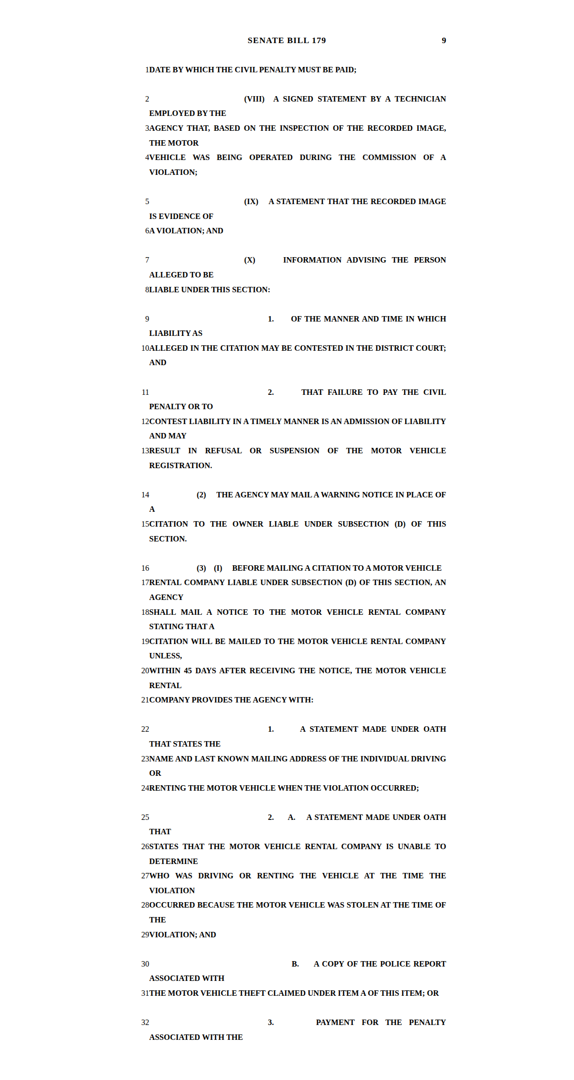SENATE BILL 179 9
| 1 | DATE BY WHICH THE CIVIL PENALTY MUST BE PAID; |
| 2 | (VIII) A SIGNED STATEMENT BY A TECHNICIAN EMPLOYED BY THE |
| 3 | AGENCY THAT, BASED ON THE INSPECTION OF THE RECORDED IMAGE, THE MOTOR |
| 4 | VEHICLE WAS BEING OPERATED DURING THE COMMISSION OF A VIOLATION; |
| 5 | (IX) A STATEMENT THAT THE RECORDED IMAGE IS EVIDENCE OF |
| 6 | A VIOLATION; AND |
| 7 | (X) INFORMATION ADVISING THE PERSON ALLEGED TO BE |
| 8 | LIABLE UNDER THIS SECTION: |
| 9 | 1. OF THE MANNER AND TIME IN WHICH LIABILITY AS |
| 10 | ALLEGED IN THE CITATION MAY BE CONTESTED IN THE DISTRICT COURT; AND |
| 11 | 2. THAT FAILURE TO PAY THE CIVIL PENALTY OR TO |
| 12 | CONTEST LIABILITY IN A TIMELY MANNER IS AN ADMISSION OF LIABILITY AND MAY |
| 13 | RESULT IN REFUSAL OR SUSPENSION OF THE MOTOR VEHICLE REGISTRATION. |
| 14 | (2) THE AGENCY MAY MAIL A WARNING NOTICE IN PLACE OF A |
| 15 | CITATION TO THE OWNER LIABLE UNDER SUBSECTION (D) OF THIS SECTION. |
| 16 | (3) (I) BEFORE MAILING A CITATION TO A MOTOR VEHICLE |
| 17 | RENTAL COMPANY LIABLE UNDER SUBSECTION (D) OF THIS SECTION, AN AGENCY |
| 18 | SHALL MAIL A NOTICE TO THE MOTOR VEHICLE RENTAL COMPANY STATING THAT A |
| 19 | CITATION WILL BE MAILED TO THE MOTOR VEHICLE RENTAL COMPANY UNLESS, |
| 20 | WITHIN 45 DAYS AFTER RECEIVING THE NOTICE, THE MOTOR VEHICLE RENTAL |
| 21 | COMPANY PROVIDES THE AGENCY WITH: |
| 22 | 1. A STATEMENT MADE UNDER OATH THAT STATES THE |
| 23 | NAME AND LAST KNOWN MAILING ADDRESS OF THE INDIVIDUAL DRIVING OR |
| 24 | RENTING THE MOTOR VEHICLE WHEN THE VIOLATION OCCURRED; |
| 25 | 2. A. A STATEMENT MADE UNDER OATH THAT |
| 26 | STATES THAT THE MOTOR VEHICLE RENTAL COMPANY IS UNABLE TO DETERMINE |
| 27 | WHO WAS DRIVING OR RENTING THE VEHICLE AT THE TIME THE VIOLATION |
| 28 | OCCURRED BECAUSE THE MOTOR VEHICLE WAS STOLEN AT THE TIME OF THE |
| 29 | VIOLATION; AND |
| 30 | B. A COPY OF THE POLICE REPORT ASSOCIATED WITH |
| 31 | THE MOTOR VEHICLE THEFT CLAIMED UNDER ITEM A OF THIS ITEM; OR |
| 32 | 3. PAYMENT FOR THE PENALTY ASSOCIATED WITH THE |